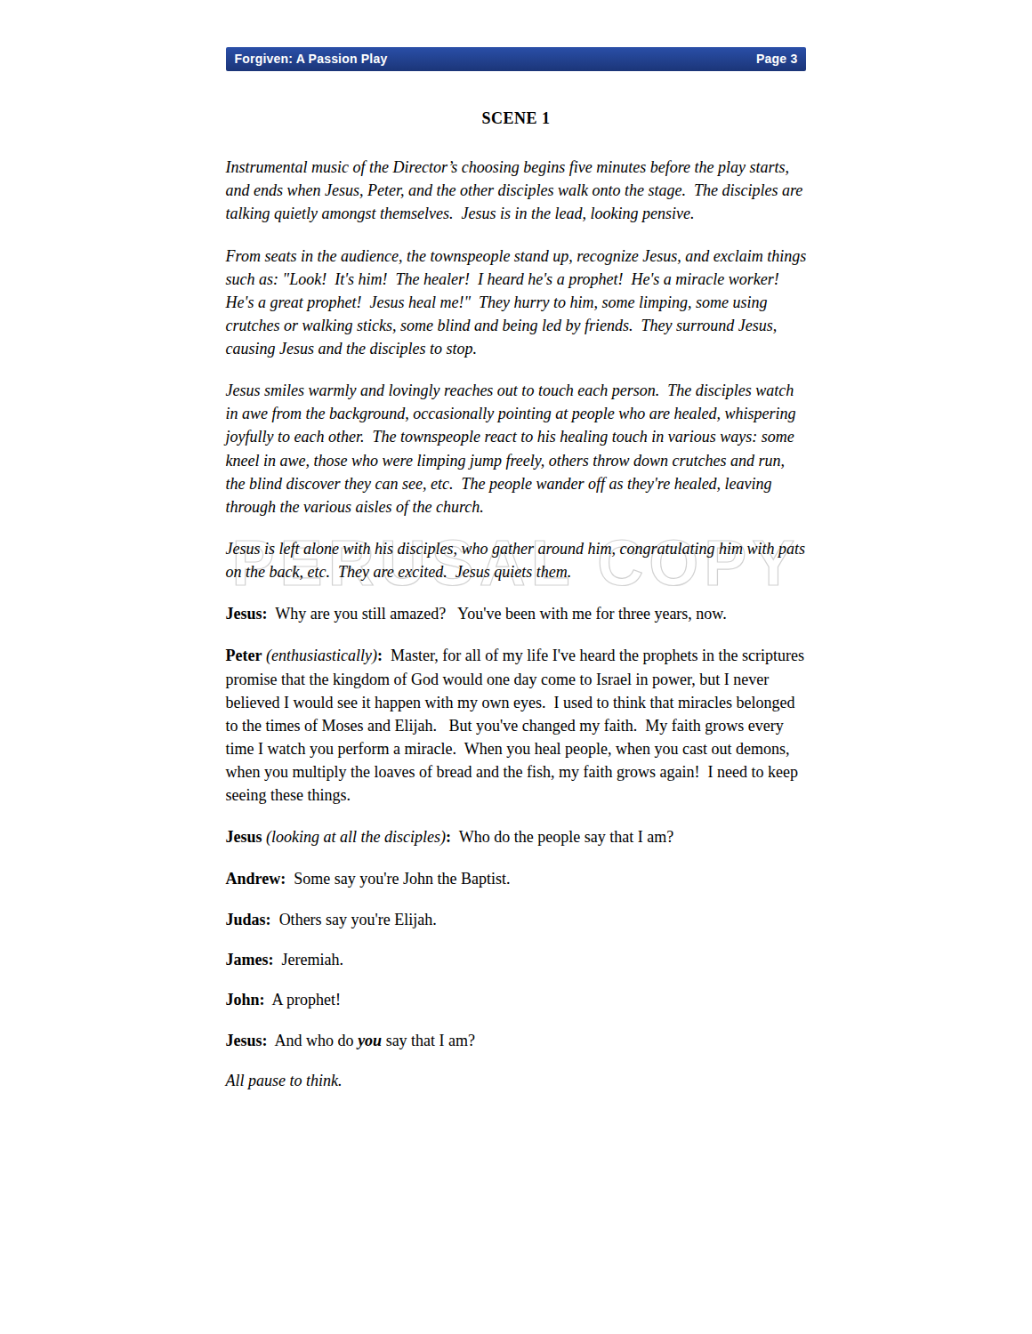Forgiven: A Passion Play Page 3
PERUSAL COPY
SCENE 1
Instrumental music of the Director’s choosing begins five minutes before the play starts, and ends when Jesus, Peter, and the other disciples walk onto the stage. The disciples are talking quietly amongst themselves. Jesus is in the lead, looking pensive.
From seats in the audience, the townspeople stand up, recognize Jesus, and exclaim things such as: "Look! It's him! The healer! I heard he's a prophet! He's a miracle worker! He's a great prophet! Jesus heal me!" They hurry to him, some limping, some using crutches or walking sticks, some blind and being led by friends. They surround Jesus, causing Jesus and the disciples to stop.
Jesus smiles warmly and lovingly reaches out to touch each person. The disciples watch in awe from the background, occasionally pointing at people who are healed, whispering joyfully to each other. The townspeople react to his healing touch in various ways: some kneel in awe, those who were limping jump freely, others throw down crutches and run, the blind discover they can see, etc. The people wander off as they're healed, leaving through the various aisles of the church.
Jesus is left alone with his disciples, who gather around him, congratulating him with pats on the back, etc. They are excited. Jesus quiets them.
Jesus: Why are you still amazed? You've been with me for three years, now.
Peter (enthusiastically): Master, for all of my life I've heard the prophets in the scriptures promise that the kingdom of God would one day come to Israel in power, but I never believed I would see it happen with my own eyes. I used to think that miracles belonged to the times of Moses and Elijah. But you've changed my faith. My faith grows every time I watch you perform a miracle. When you heal people, when you cast out demons, when you multiply the loaves of bread and the fish, my faith grows again! I need to keep seeing these things.
Jesus (looking at all the disciples): Who do the people say that I am?
Andrew: Some say you're John the Baptist.
Judas: Others say you're Elijah.
James: Jeremiah.
John: A prophet!
Jesus: And who do you say that I am?
All pause to think.